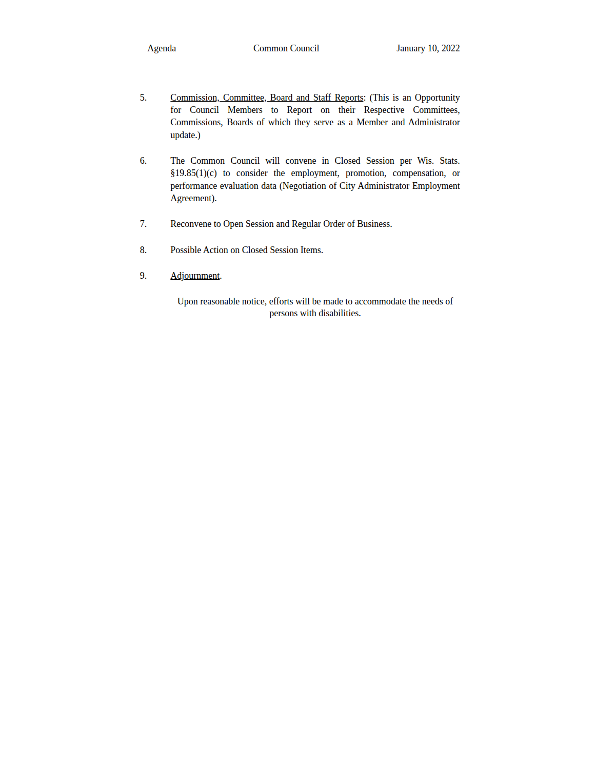Agenda
Common Council
January 10, 2022
5. Commission, Committee, Board and Staff Reports: (This is an Opportunity for Council Members to Report on their Respective Committees, Commissions, Boards of which they serve as a Member and Administrator update.)
6. The Common Council will convene in Closed Session per Wis. Stats. §19.85(1)(c) to consider the employment, promotion, compensation, or performance evaluation data (Negotiation of City Administrator Employment Agreement).
7. Reconvene to Open Session and Regular Order of Business.
8. Possible Action on Closed Session Items.
9. Adjournment.
Upon reasonable notice, efforts will be made to accommodate the needs of
persons with disabilities.